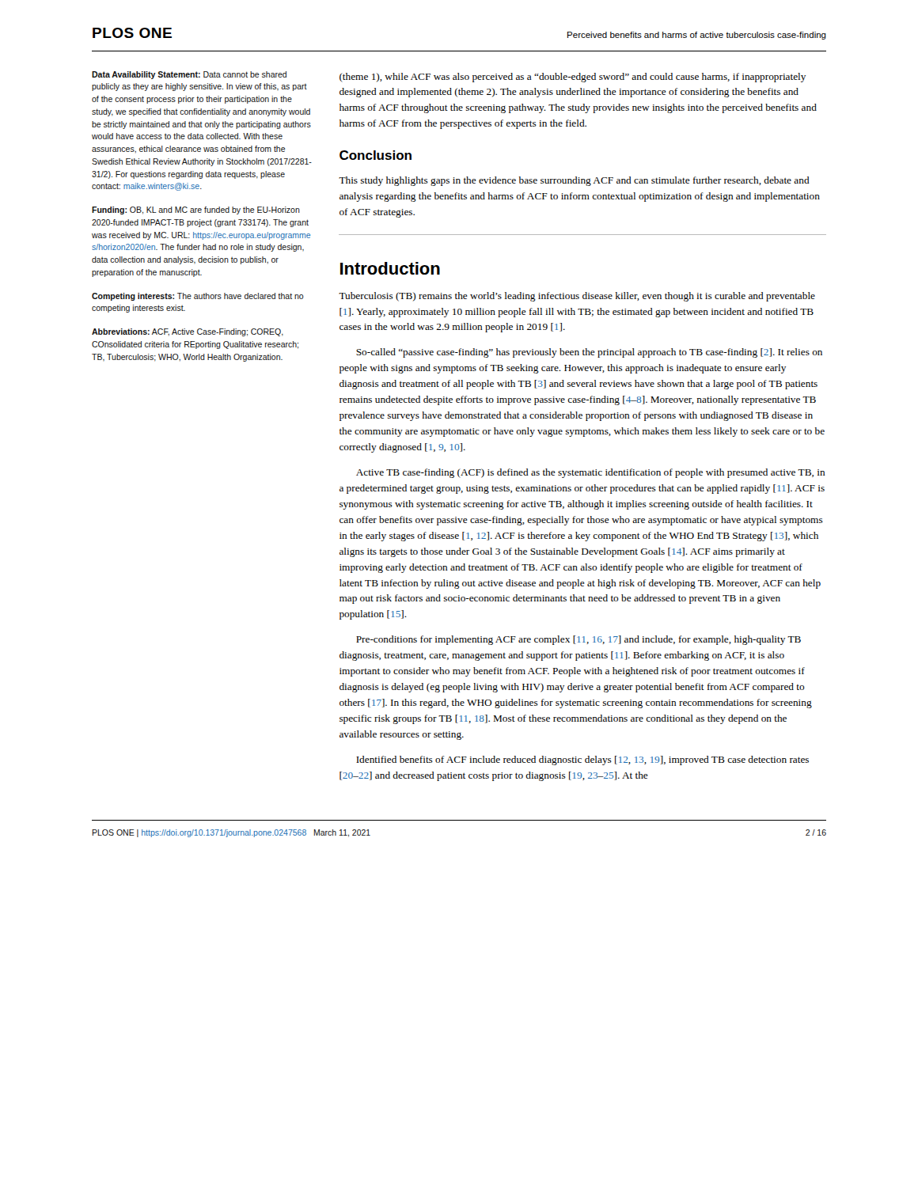PLOS ONE
Perceived benefits and harms of active tuberculosis case-finding
Data Availability Statement: Data cannot be shared publicly as they are highly sensitive. In view of this, as part of the consent process prior to their participation in the study, we specified that confidentiality and anonymity would be strictly maintained and that only the participating authors would have access to the data collected. With these assurances, ethical clearance was obtained from the Swedish Ethical Review Authority in Stockholm (2017/2281-31/2). For questions regarding data requests, please contact: maike.winters@ki.se.
Funding: OB, KL and MC are funded by the EU-Horizon 2020-funded IMPACT-TB project (grant 733174). The grant was received by MC. URL: https://ec.europa.eu/programmes/horizon2020/en. The funder had no role in study design, data collection and analysis, decision to publish, or preparation of the manuscript.
Competing interests: The authors have declared that no competing interests exist.
Abbreviations: ACF, Active Case-Finding; COREQ, COnsolidated criteria for REporting Qualitative research; TB, Tuberculosis; WHO, World Health Organization.
(theme 1), while ACF was also perceived as a “double-edged sword” and could cause harms, if inappropriately designed and implemented (theme 2). The analysis underlined the importance of considering the benefits and harms of ACF throughout the screening pathway. The study provides new insights into the perceived benefits and harms of ACF from the perspectives of experts in the field.
Conclusion
This study highlights gaps in the evidence base surrounding ACF and can stimulate further research, debate and analysis regarding the benefits and harms of ACF to inform contextual optimization of design and implementation of ACF strategies.
Introduction
Tuberculosis (TB) remains the world’s leading infectious disease killer, even though it is curable and preventable [1]. Yearly, approximately 10 million people fall ill with TB; the estimated gap between incident and notified TB cases in the world was 2.9 million people in 2019 [1].
So-called “passive case-finding” has previously been the principal approach to TB case-finding [2]. It relies on people with signs and symptoms of TB seeking care. However, this approach is inadequate to ensure early diagnosis and treatment of all people with TB [3] and several reviews have shown that a large pool of TB patients remains undetected despite efforts to improve passive case-finding [4–8]. Moreover, nationally representative TB prevalence surveys have demonstrated that a considerable proportion of persons with undiagnosed TB disease in the community are asymptomatic or have only vague symptoms, which makes them less likely to seek care or to be correctly diagnosed [1, 9, 10].
Active TB case-finding (ACF) is defined as the systematic identification of people with presumed active TB, in a predetermined target group, using tests, examinations or other procedures that can be applied rapidly [11]. ACF is synonymous with systematic screening for active TB, although it implies screening outside of health facilities. It can offer benefits over passive case-finding, especially for those who are asymptomatic or have atypical symptoms in the early stages of disease [1, 12]. ACF is therefore a key component of the WHO End TB Strategy [13], which aligns its targets to those under Goal 3 of the Sustainable Development Goals [14]. ACF aims primarily at improving early detection and treatment of TB. ACF can also identify people who are eligible for treatment of latent TB infection by ruling out active disease and people at high risk of developing TB. Moreover, ACF can help map out risk factors and socio-economic determinants that need to be addressed to prevent TB in a given population [15].
Pre-conditions for implementing ACF are complex [11, 16, 17] and include, for example, high-quality TB diagnosis, treatment, care, management and support for patients [11]. Before embarking on ACF, it is also important to consider who may benefit from ACF. People with a heightened risk of poor treatment outcomes if diagnosis is delayed (eg people living with HIV) may derive a greater potential benefit from ACF compared to others [17]. In this regard, the WHO guidelines for systematic screening contain recommendations for screening specific risk groups for TB [11, 18]. Most of these recommendations are conditional as they depend on the available resources or setting.
Identified benefits of ACF include reduced diagnostic delays [12, 13, 19], improved TB case detection rates [20–22] and decreased patient costs prior to diagnosis [19, 23–25]. At the
PLOS ONE | https://doi.org/10.1371/journal.pone.0247568 March 11, 2021
2 / 16